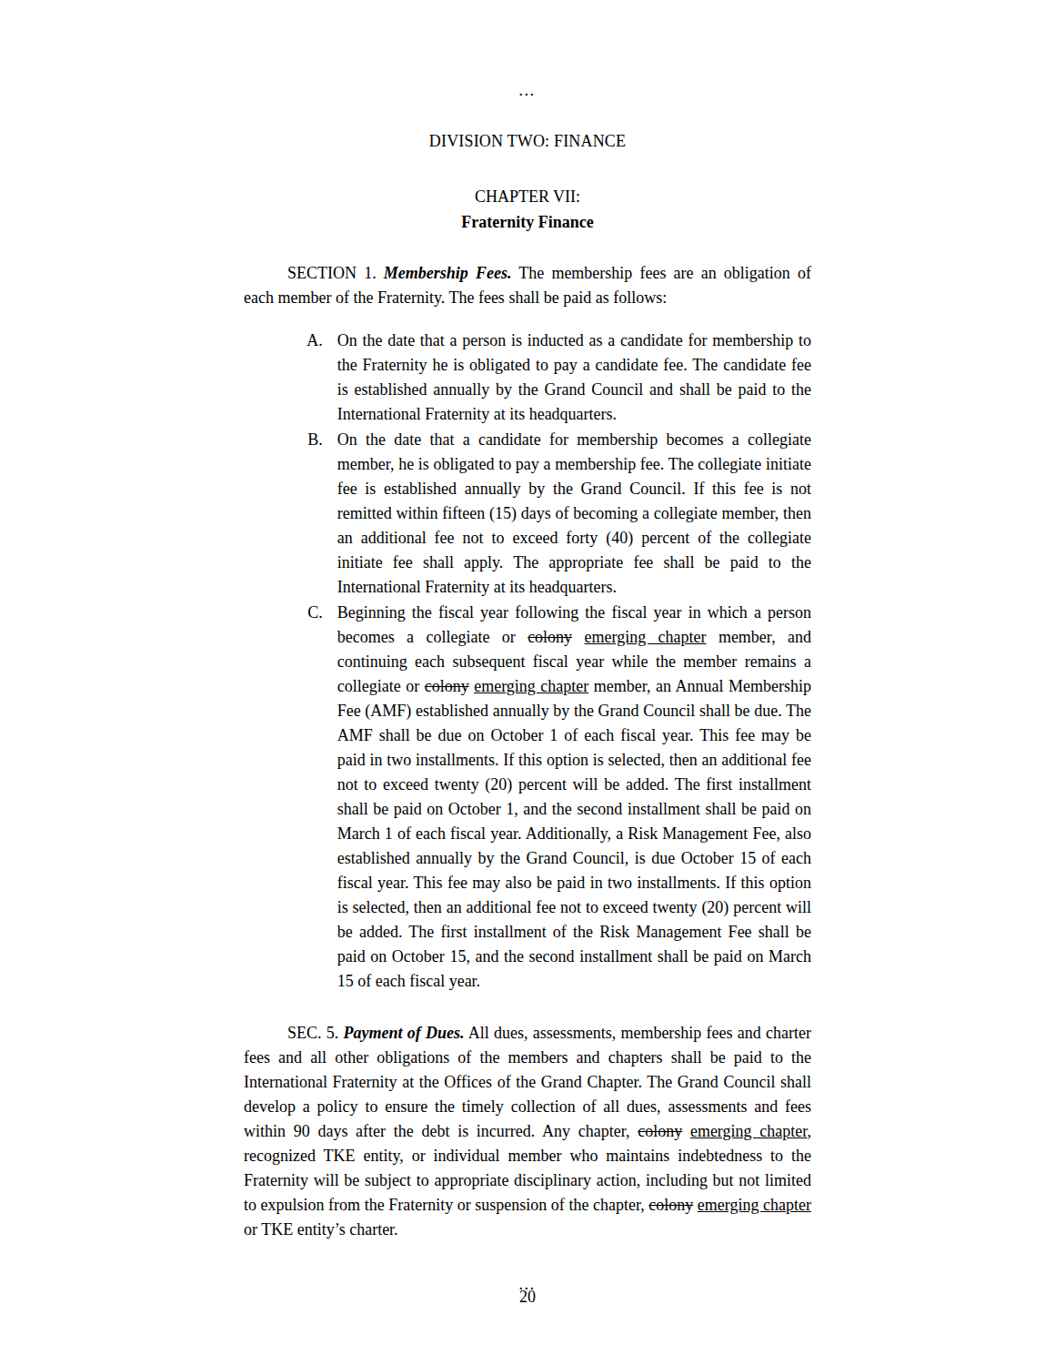…
DIVISION TWO: FINANCE
CHAPTER VII:Fraternity Finance
SECTION 1. Membership Fees. The membership fees are an obligation of each member of the Fraternity. The fees shall be paid as follows:
On the date that a person is inducted as a candidate for membership to the Fraternity he is obligated to pay a candidate fee. The candidate fee is established annually by the Grand Council and shall be paid to the International Fraternity at its headquarters.
On the date that a candidate for membership becomes a collegiate member, he is obligated to pay a membership fee. The collegiate initiate fee is established annually by the Grand Council. If this fee is not remitted within fifteen (15) days of becoming a collegiate member, then an additional fee not to exceed forty (40) percent of the collegiate initiate fee shall apply. The appropriate fee shall be paid to the International Fraternity at its headquarters.
Beginning the fiscal year following the fiscal year in which a person becomes a collegiate or colony emerging chapter member, and continuing each subsequent fiscal year while the member remains a collegiate or colony emerging chapter member, an Annual Membership Fee (AMF) established annually by the Grand Council shall be due. The AMF shall be due on October 1 of each fiscal year. This fee may be paid in two installments. If this option is selected, then an additional fee not to exceed twenty (20) percent will be added. The first installment shall be paid on October 1, and the second installment shall be paid on March 1 of each fiscal year. Additionally, a Risk Management Fee, also established annually by the Grand Council, is due October 15 of each fiscal year. This fee may also be paid in two installments. If this option is selected, then an additional fee not to exceed twenty (20) percent will be added. The first installment of the Risk Management Fee shall be paid on October 15, and the second installment shall be paid on March 15 of each fiscal year.
SEC. 5. Payment of Dues. All dues, assessments, membership fees and charter fees and all other obligations of the members and chapters shall be paid to the International Fraternity at the Offices of the Grand Chapter. The Grand Council shall develop a policy to ensure the timely collection of all dues, assessments and fees within 90 days after the debt is incurred. Any chapter, colony emerging chapter, recognized TKE entity, or individual member who maintains indebtedness to the Fraternity will be subject to appropriate disciplinary action, including but not limited to expulsion from the Fraternity or suspension of the chapter, colony emerging chapter or TKE entity’s charter.
…
20